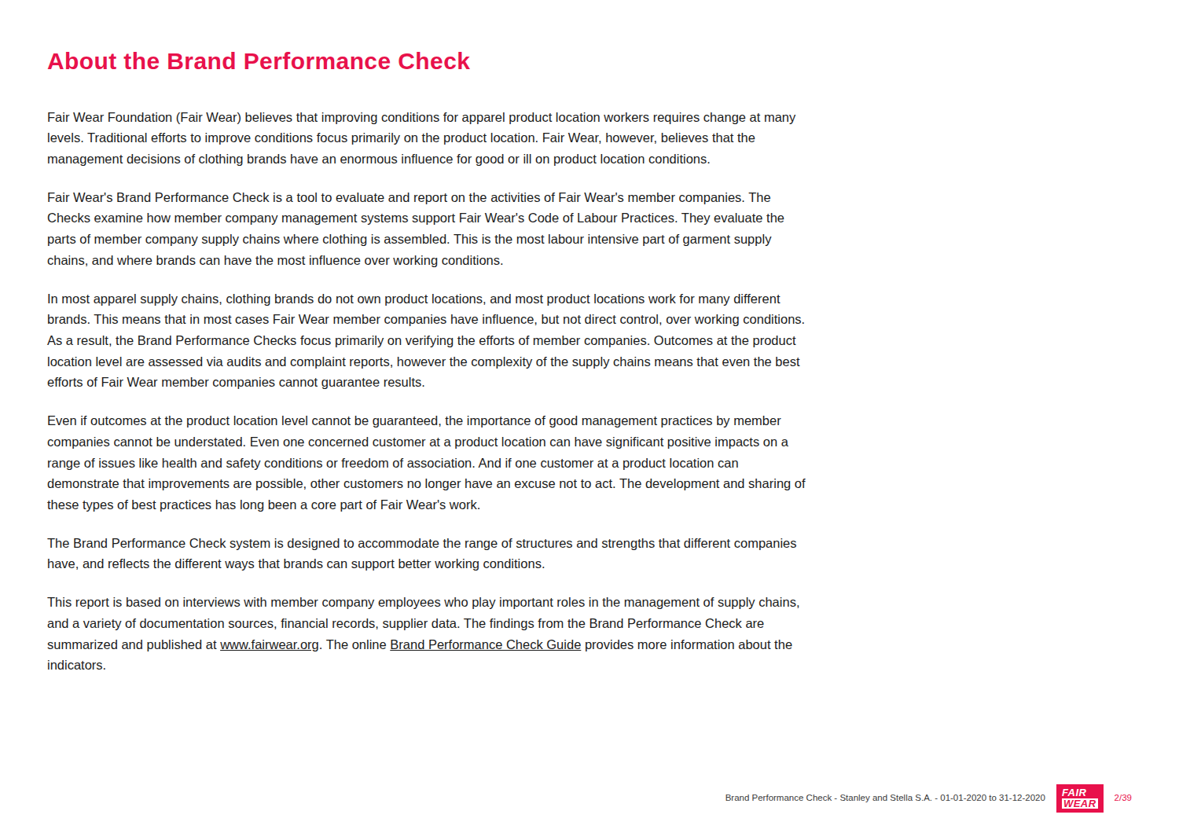About the Brand Performance Check
Fair Wear Foundation (Fair Wear) believes that improving conditions for apparel product location workers requires change at many levels. Traditional efforts to improve conditions focus primarily on the product location. Fair Wear, however, believes that the management decisions of clothing brands have an enormous influence for good or ill on product location conditions.
Fair Wear's Brand Performance Check is a tool to evaluate and report on the activities of Fair Wear's member companies. The Checks examine how member company management systems support Fair Wear's Code of Labour Practices. They evaluate the parts of member company supply chains where clothing is assembled. This is the most labour intensive part of garment supply chains, and where brands can have the most influence over working conditions.
In most apparel supply chains, clothing brands do not own product locations, and most product locations work for many different brands. This means that in most cases Fair Wear member companies have influence, but not direct control, over working conditions. As a result, the Brand Performance Checks focus primarily on verifying the efforts of member companies. Outcomes at the product location level are assessed via audits and complaint reports, however the complexity of the supply chains means that even the best efforts of Fair Wear member companies cannot guarantee results.
Even if outcomes at the product location level cannot be guaranteed, the importance of good management practices by member companies cannot be understated. Even one concerned customer at a product location can have significant positive impacts on a range of issues like health and safety conditions or freedom of association. And if one customer at a product location can demonstrate that improvements are possible, other customers no longer have an excuse not to act. The development and sharing of these types of best practices has long been a core part of Fair Wear's work.
The Brand Performance Check system is designed to accommodate the range of structures and strengths that different companies have, and reflects the different ways that brands can support better working conditions.
This report is based on interviews with member company employees who play important roles in the management of supply chains, and a variety of documentation sources, financial records, supplier data. The findings from the Brand Performance Check are summarized and published at www.fairwear.org. The online Brand Performance Check Guide provides more information about the indicators.
Brand Performance Check - Stanley and Stella S.A. - 01-01-2020 to 31-12-2020 FAIR WEAR 2/39